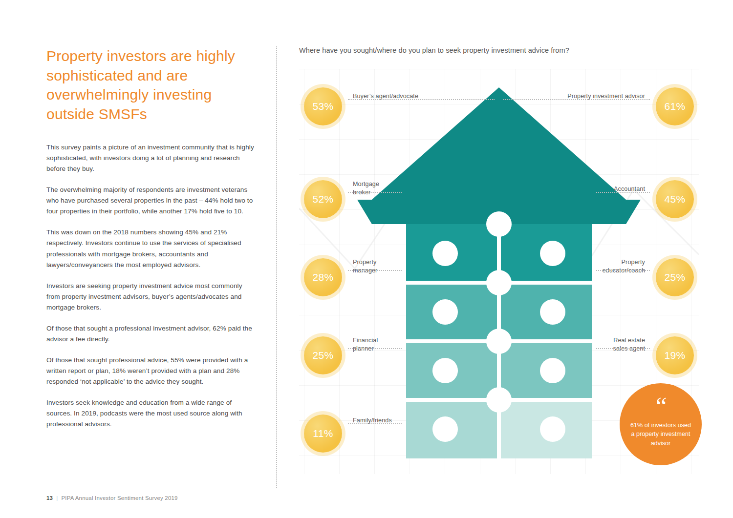Property investors are highly sophisticated and are overwhelmingly investing outside SMSFs
This survey paints a picture of an investment community that is highly sophisticated, with investors doing a lot of planning and research before they buy.
The overwhelming majority of respondents are investment veterans who have purchased several properties in the past – 44% hold two to four properties in their portfolio, while another 17% hold five to 10.
This was down on the 2018 numbers showing 45% and 21% respectively. Investors continue to use the services of specialised professionals with mortgage brokers, accountants and lawyers/conveyancers the most employed advisors.
Investors are seeking property investment advice most commonly from property investment advisors, buyer’s agents/advocates and mortgage brokers.
Of those that sought a professional investment advisor, 62% paid the advisor a fee directly.
Of those that sought professional advice, 55% were provided with a written report or plan, 18% weren’t provided with a plan and 28% responded ‘not applicable’ to the advice they sought.
Investors seek knowledge and education from a wide range of sources. In 2019, podcasts were the most used source along with professional advisors.
Where have you sought/where do you plan to seek property investment advice from?
53%
Buyer’s agent/advocate
52%
Mortgage
broker
28%
Property
manager
25%
Financial
planner
11%
Family/friends
61%
Property investment advisor
45%
Accountant
25%
Property
educator/coach
19%
Real estate
sales agent
“
61% of investors used a property investment advisor
13|PIPA Annual Investor Sentiment Survey 2019